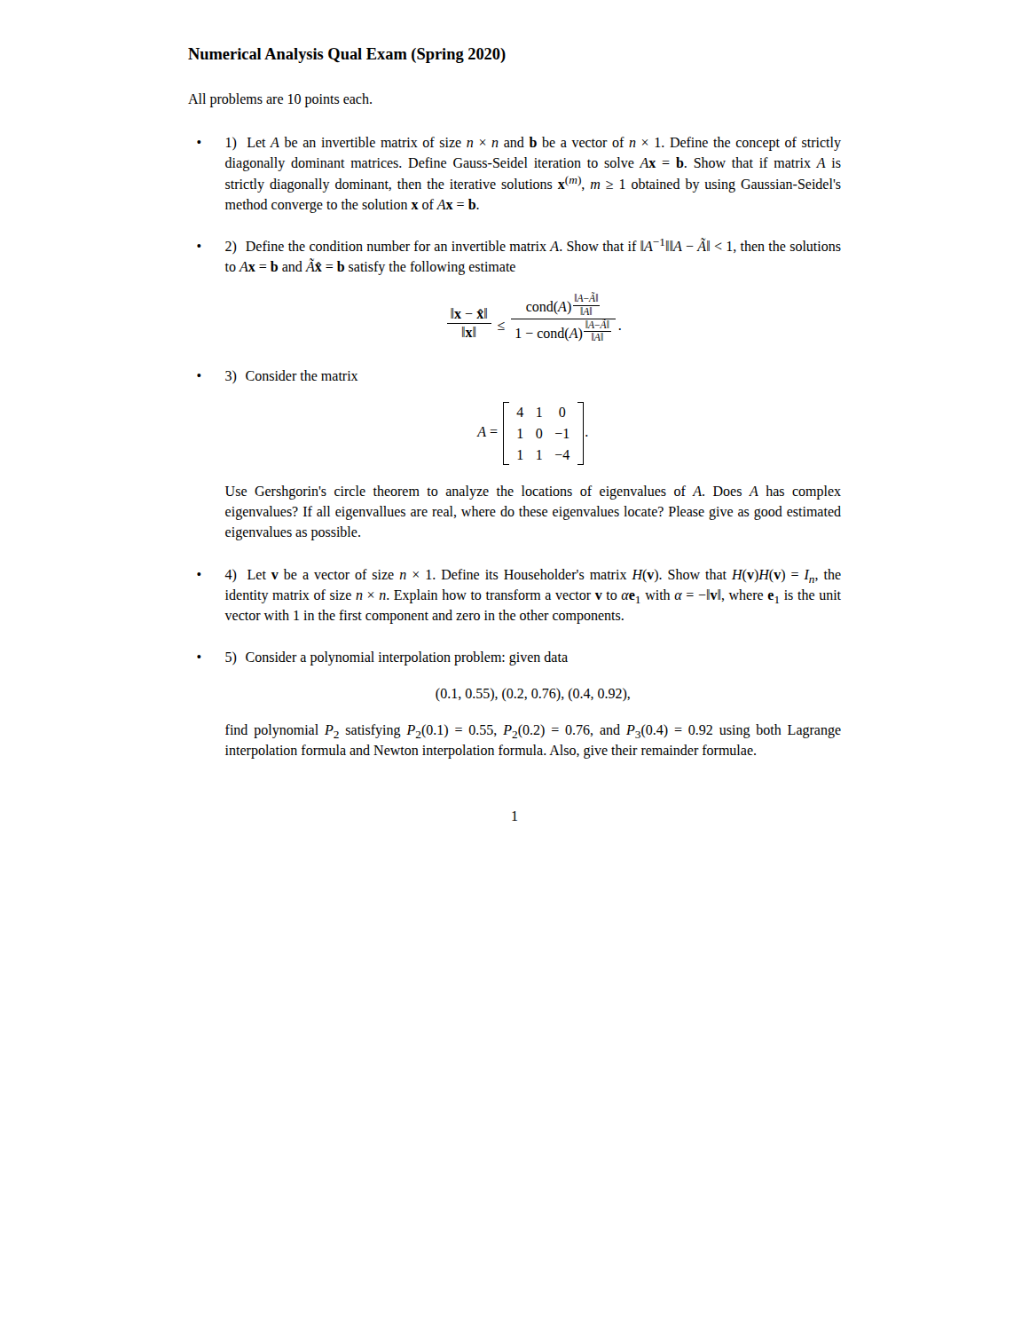Numerical Analysis Qual Exam (Spring 2020)
All problems are 10 points each.
1) Let A be an invertible matrix of size n × n and b be a vector of n × 1. Define the concept of strictly diagonally dominant matrices. Define Gauss-Seidel iteration to solve Ax = b. Show that if matrix A is strictly diagonally dominant, then the iterative solutions x(m), m ≥ 1 obtained by using Gaussian-Seidel's method converge to the solution x of Ax = b.
2) Define the condition number for an invertible matrix A. Show that if ‖A−1‖‖A − Ã‖ < 1, then the solutions to Ax = b and Ãx̂ = b satisfy the following estimate ‖x − x̂‖ ‖x‖ ≤ cond(A)‖A−Ã‖‖A‖ 1 − cond(A)‖A−Ã‖‖A‖ .
3) Consider the matrix A =
| 4 | 1 | 0 |
| 1 | 0 | −1 |
| 1 | 1 | −4 |
. Use Gershgorin's circle theorem to analyze the locations of eigenvalues of A. Does A has complex eigenvalues? If all eigenvallues are real, where do these eigenvalues locate? Please give as good estimated eigenvalues as possible.
4) Let v be a vector of size n × 1. Define its Householder's matrix H(v). Show that H(v)H(v) = In, the identity matrix of size n × n. Explain how to transform a vector v to αe1 with α = −‖v‖, where e1 is the unit vector with 1 in the first component and zero in the other components.
5) Consider a polynomial interpolation problem: given data (0.1, 0.55), (0.2, 0.76), (0.4, 0.92), find polynomial P2 satisfying P2(0.1) = 0.55, P2(0.2) = 0.76, and P3(0.4) = 0.92 using both Lagrange interpolation formula and Newton interpolation formula. Also, give their remainder formulae.
1